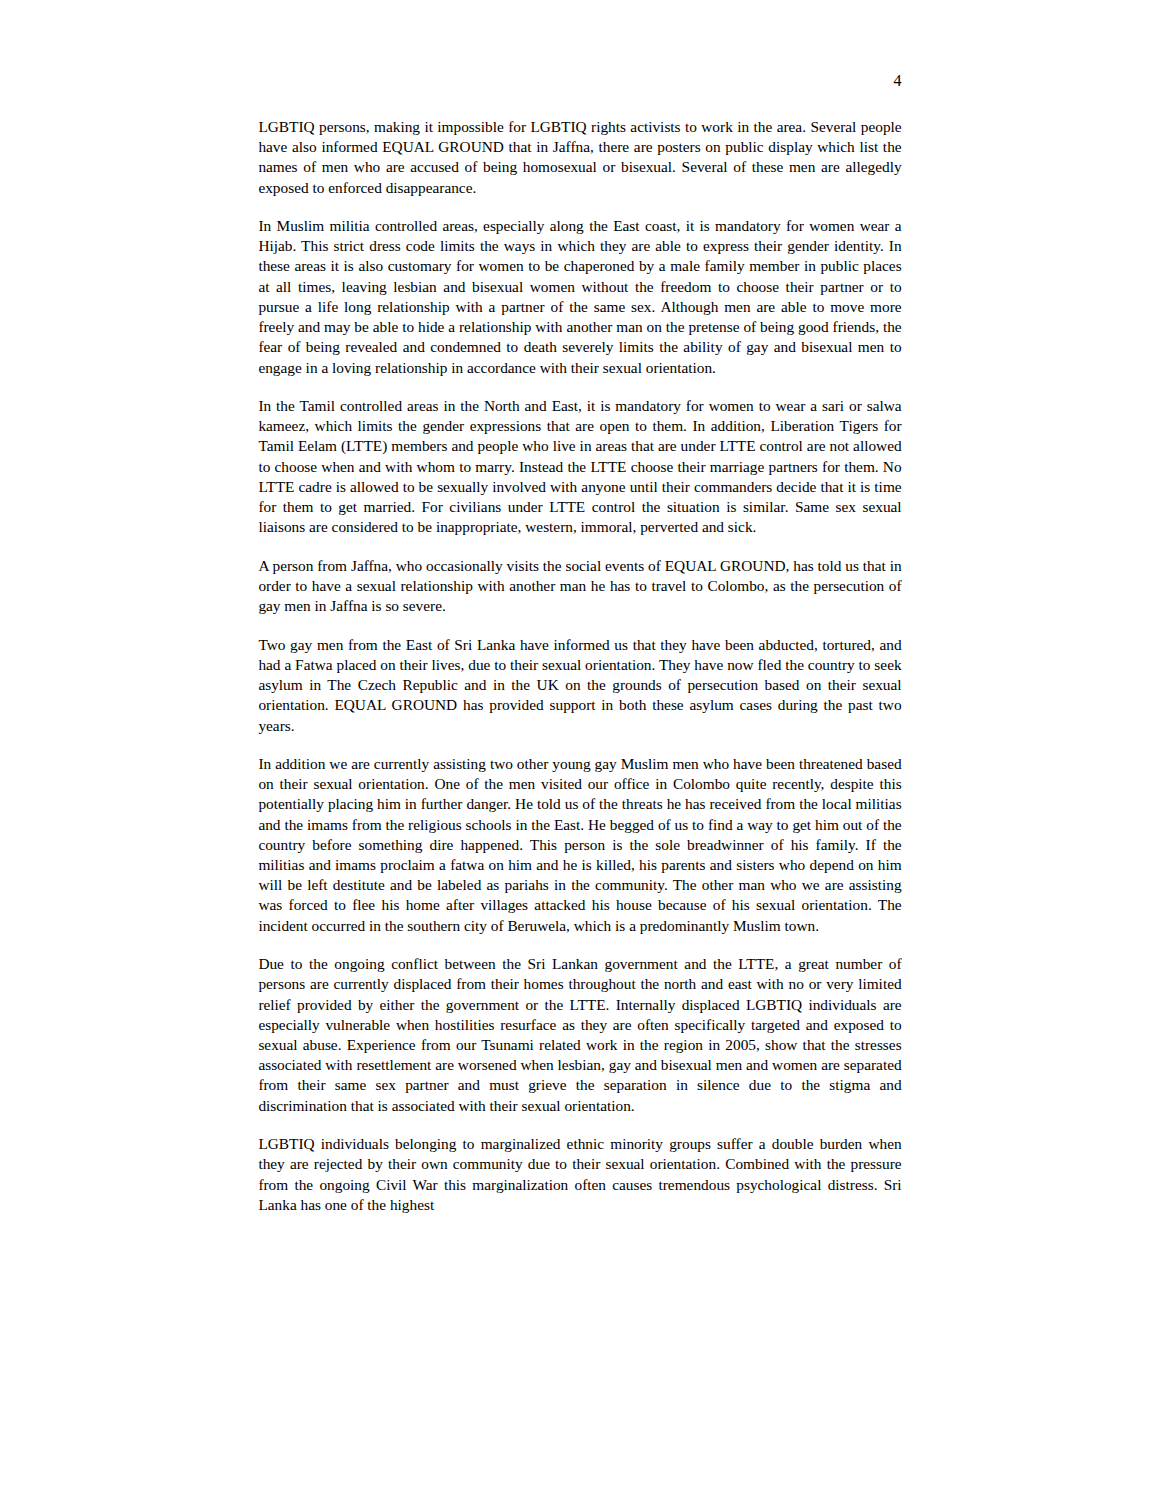4
LGBTIQ persons, making it impossible for LGBTIQ rights activists to work in the area. Several people have also informed EQUAL GROUND that in Jaffna, there are posters on public display which list the names of men who are accused of being homosexual or bisexual. Several of these men are allegedly exposed to enforced disappearance.
In Muslim militia controlled areas, especially along the East coast, it is mandatory for women wear a Hijab. This strict dress code limits the ways in which they are able to express their gender identity. In these areas it is also customary for women to be chaperoned by a male family member in public places at all times, leaving lesbian and bisexual women without the freedom to choose their partner or to pursue a life long relationship with a partner of the same sex. Although men are able to move more freely and may be able to hide a relationship with another man on the pretense of being good friends, the fear of being revealed and condemned to death severely limits the ability of gay and bisexual men to engage in a loving relationship in accordance with their sexual orientation.
In the Tamil controlled areas in the North and East, it is mandatory for women to wear a sari or salwa kameez, which limits the gender expressions that are open to them. In addition, Liberation Tigers for Tamil Eelam (LTTE) members and people who live in areas that are under LTTE control are not allowed to choose when and with whom to marry. Instead the LTTE choose their marriage partners for them. No LTTE cadre is allowed to be sexually involved with anyone until their commanders decide that it is time for them to get married. For civilians under LTTE control the situation is similar. Same sex sexual liaisons are considered to be inappropriate, western, immoral, perverted and sick.
A person from Jaffna, who occasionally visits the social events of EQUAL GROUND, has told us that in order to have a sexual relationship with another man he has to travel to Colombo, as the persecution of gay men in Jaffna is so severe.
Two gay men from the East of Sri Lanka have informed us that they have been abducted, tortured, and had a Fatwa placed on their lives, due to their sexual orientation. They have now fled the country to seek asylum in The Czech Republic and in the UK on the grounds of persecution based on their sexual orientation. EQUAL GROUND has provided support in both these asylum cases during the past two years.
In addition we are currently assisting two other young gay Muslim men who have been threatened based on their sexual orientation. One of the men visited our office in Colombo quite recently, despite this potentially placing him in further danger. He told us of the threats he has received from the local militias and the imams from the religious schools in the East. He begged of us to find a way to get him out of the country before something dire happened. This person is the sole breadwinner of his family. If the militias and imams proclaim a fatwa on him and he is killed, his parents and sisters who depend on him will be left destitute and be labeled as pariahs in the community. The other man who we are assisting was forced to flee his home after villages attacked his house because of his sexual orientation. The incident occurred in the southern city of Beruwela, which is a predominantly Muslim town.
Due to the ongoing conflict between the Sri Lankan government and the LTTE, a great number of persons are currently displaced from their homes throughout the north and east with no or very limited relief provided by either the government or the LTTE. Internally displaced LGBTIQ individuals are especially vulnerable when hostilities resurface as they are often specifically targeted and exposed to sexual abuse. Experience from our Tsunami related work in the region in 2005, show that the stresses associated with resettlement are worsened when lesbian, gay and bisexual men and women are separated from their same sex partner and must grieve the separation in silence due to the stigma and discrimination that is associated with their sexual orientation.
LGBTIQ individuals belonging to marginalized ethnic minority groups suffer a double burden when they are rejected by their own community due to their sexual orientation. Combined with the pressure from the ongoing Civil War this marginalization often causes tremendous psychological distress. Sri Lanka has one of the highest